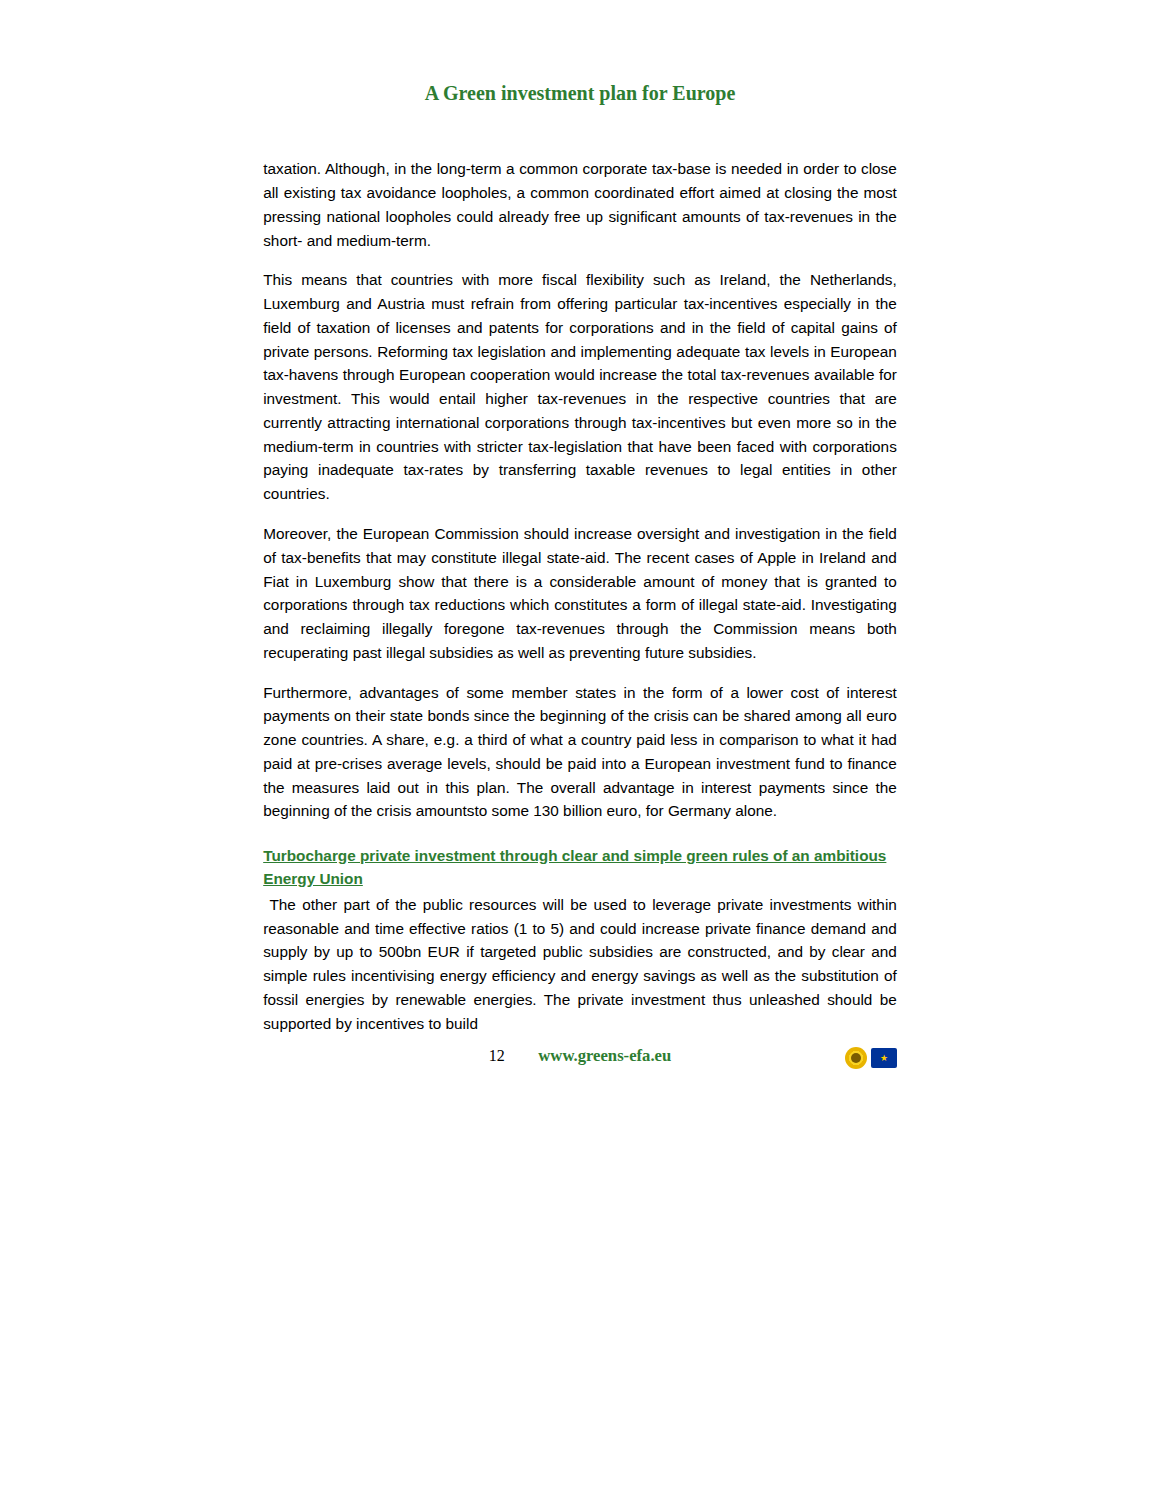A Green investment plan for Europe
taxation. Although, in the long-term a common corporate tax-base is needed in order to close all existing tax avoidance loopholes, a common coordinated effort aimed at closing the most pressing national loopholes could already free up significant amounts of tax-revenues in the short- and medium-term.
This means that countries with more fiscal flexibility such as Ireland, the Netherlands, Luxemburg and Austria must refrain from offering particular tax-incentives especially in the field of taxation of licenses and patents for corporations and in the field of capital gains of private persons. Reforming tax legislation and implementing adequate tax levels in European tax-havens through European cooperation would increase the total tax-revenues available for investment. This would entail higher tax-revenues in the respective countries that are currently attracting international corporations through tax-incentives but even more so in the medium-term in countries with stricter tax-legislation that have been faced with corporations paying inadequate tax-rates by transferring taxable revenues to legal entities in other countries.
Moreover, the European Commission should increase oversight and investigation in the field of tax-benefits that may constitute illegal state-aid. The recent cases of Apple in Ireland and Fiat in Luxemburg show that there is a considerable amount of money that is granted to corporations through tax reductions which constitutes a form of illegal state-aid. Investigating and reclaiming illegally foregone tax-revenues through the Commission means both recuperating past illegal subsidies as well as preventing future subsidies.
Furthermore, advantages of some member states in the form of a lower cost of interest payments on their state bonds since the beginning of the crisis can be shared among all euro zone countries. A share, e.g. a third of what a country paid less in comparison to what it had paid at pre-crises average levels, should be paid into a European investment fund to finance the measures laid out in this plan. The overall advantage in interest payments since the beginning of the crisis amountsto some 130 billion euro, for Germany alone.
Turbocharge private investment through clear and simple green rules of an ambitious Energy Union
The other part of the public resources will be used to leverage private investments within reasonable and time effective ratios (1 to 5) and could increase private finance demand and supply by up to 500bn EUR if targeted public subsidies are constructed, and by clear and simple rules incentivising energy efficiency and energy savings as well as the substitution of fossil energies by renewable energies. The private investment thus unleashed should be supported by incentives to build
12 www.greens-efa.eu